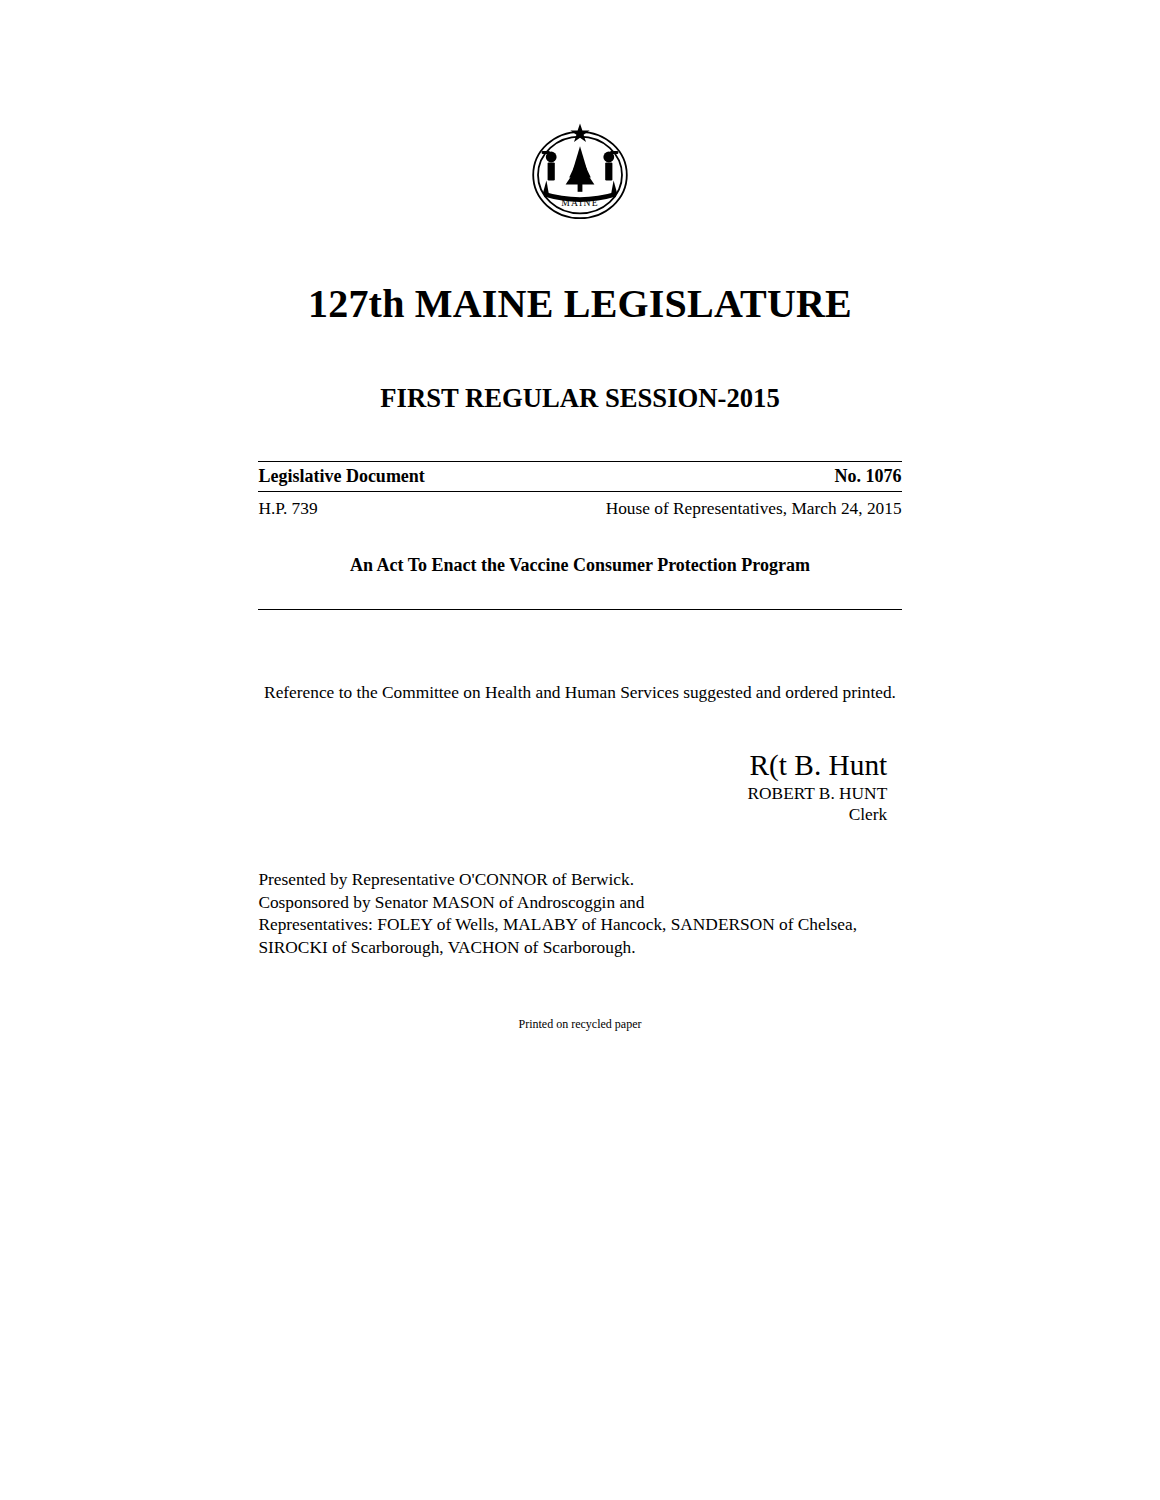127th MAINE LEGISLATURE
FIRST REGULAR SESSION-2015
Legislative Document No. 1076
H.P. 739 House of Representatives, March 24, 2015
An Act To Enact the Vaccine Consumer Protection Program
Reference to the Committee on Health and Human Services suggested and ordered printed.
R(t B. Hunt
ROBERT B. HUNT
Clerk
Presented by Representative O'CONNOR of Berwick.
Cosponsored by Senator MASON of Androscoggin and
Representatives: FOLEY of Wells, MALABY of Hancock, SANDERSON of Chelsea,
SIROCKI of Scarborough, VACHON of Scarborough.
Printed on recycled paper